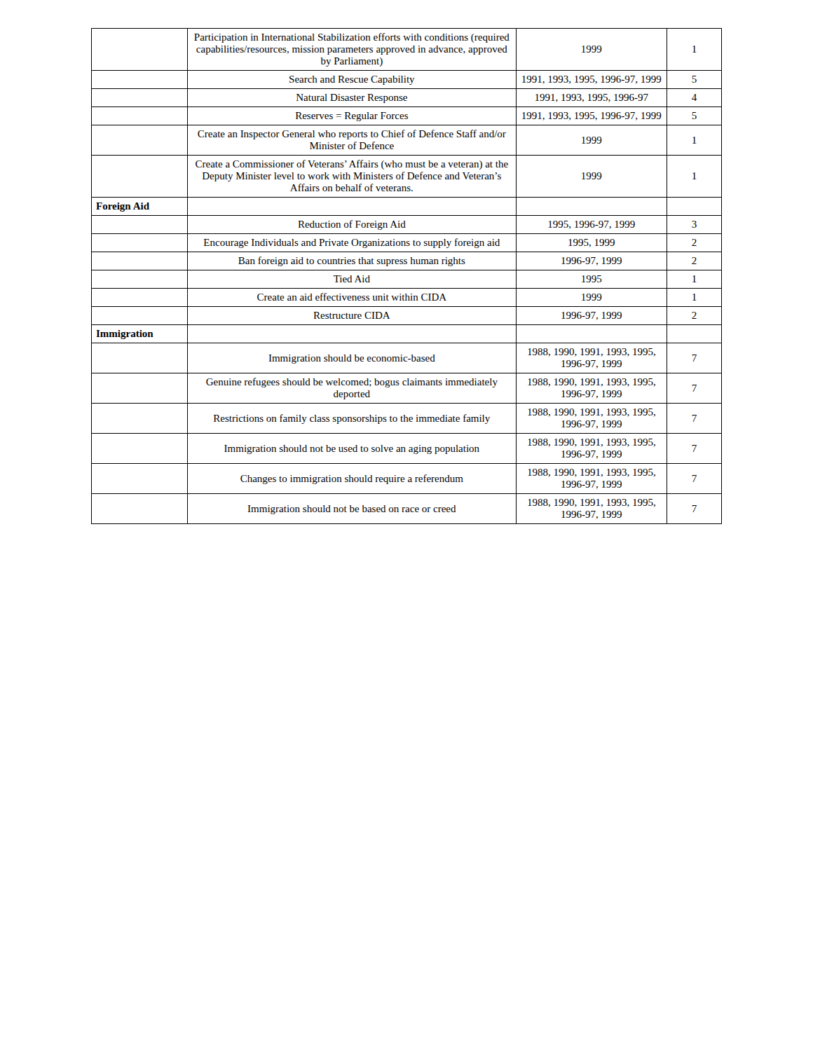| | Participation in International Stabilization efforts with conditions (required capabilities/resources, mission parameters approved in advance, approved by Parliament) | 1999 | 1 |
| | Search and Rescue Capability | 1991, 1993, 1995, 1996-97, 1999 | 5 |
| | Natural Disaster Response | 1991, 1993, 1995, 1996-97 | 4 |
| | Reserves = Regular Forces | 1991, 1993, 1995, 1996-97, 1999 | 5 |
| | Create an Inspector General who reports to Chief of Defence Staff and/or Minister of Defence | 1999 | 1 |
| | Create a Commissioner of Veterans’ Affairs (who must be a veteran) at the Deputy Minister level to work with Ministers of Defence and Veteran’s Affairs on behalf of veterans. | 1999 | 1 |
| Foreign Aid | | | |
| | Reduction of Foreign Aid | 1995, 1996-97, 1999 | 3 |
| | Encourage Individuals and Private Organizations to supply foreign aid | 1995, 1999 | 2 |
| | Ban foreign aid to countries that supress human rights | 1996-97, 1999 | 2 |
| | Tied Aid | 1995 | 1 |
| | Create an aid effectiveness unit within CIDA | 1999 | 1 |
| | Restructure CIDA | 1996-97, 1999 | 2 |
| Immigration | | | |
| | Immigration should be economic-based | 1988, 1990, 1991, 1993, 1995, 1996-97, 1999 | 7 |
| | Genuine refugees should be welcomed; bogus claimants immediately deported | 1988, 1990, 1991, 1993, 1995, 1996-97, 1999 | 7 |
| | Restrictions on family class sponsorships to the immediate family | 1988, 1990, 1991, 1993, 1995, 1996-97, 1999 | 7 |
| | Immigration should not be used to solve an aging population | 1988, 1990, 1991, 1993, 1995, 1996-97, 1999 | 7 |
| | Changes to immigration should require a referendum | 1988, 1990, 1991, 1993, 1995, 1996-97, 1999 | 7 |
| | Immigration should not be based on race or creed | 1988, 1990, 1991, 1993, 1995, 1996-97, 1999 | 7 |